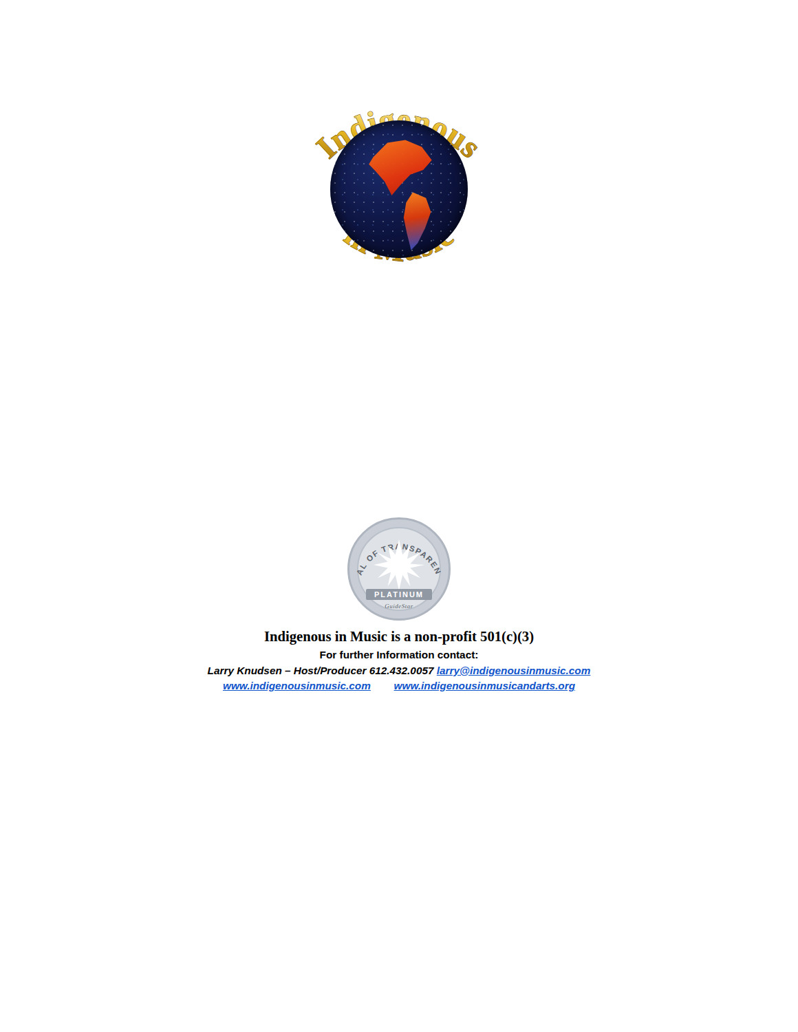Indigenous in Music
SEAL OF TRANSPARENCY
PLATINUM
GuideStar
Indigenous in Music is a non-profit 501(c)(3)
For further Information contact:
Larry Knudsen – Host/Producer 612.432.0057 larry@indigenousinmusic.com
www.indigenousinmusic.com www.indigenousinmusicandarts.org